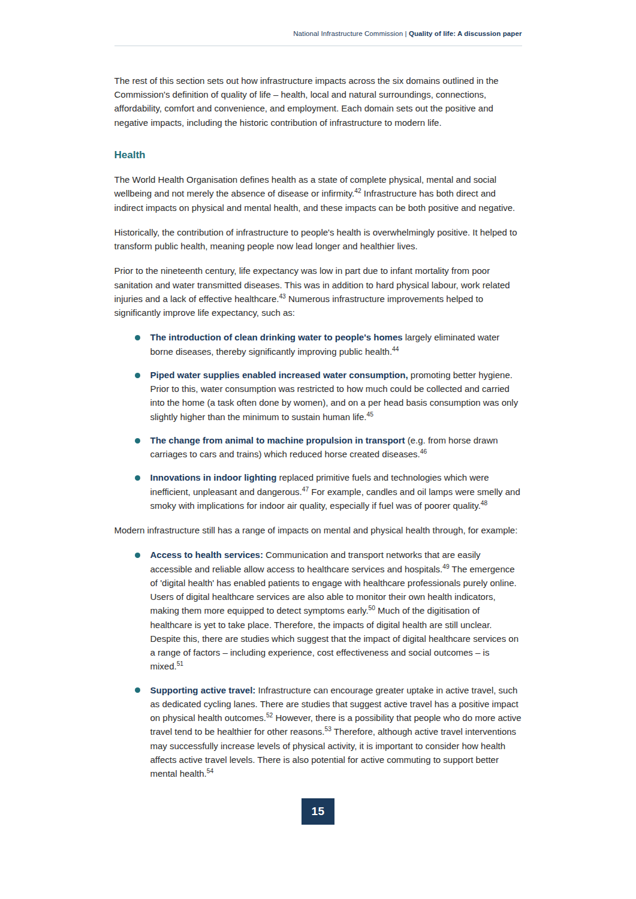National Infrastructure Commission | Quality of life: A discussion paper
The rest of this section sets out how infrastructure impacts across the six domains outlined in the Commission's definition of quality of life – health, local and natural surroundings, connections, affordability, comfort and convenience, and employment. Each domain sets out the positive and negative impacts, including the historic contribution of infrastructure to modern life.
Health
The World Health Organisation defines health as a state of complete physical, mental and social wellbeing and not merely the absence of disease or infirmity.42 Infrastructure has both direct and indirect impacts on physical and mental health, and these impacts can be both positive and negative.
Historically, the contribution of infrastructure to people's health is overwhelmingly positive. It helped to transform public health, meaning people now lead longer and healthier lives.
Prior to the nineteenth century, life expectancy was low in part due to infant mortality from poor sanitation and water transmitted diseases. This was in addition to hard physical labour, work related injuries and a lack of effective healthcare.43 Numerous infrastructure improvements helped to significantly improve life expectancy, such as:
The introduction of clean drinking water to people's homes largely eliminated water borne diseases, thereby significantly improving public health.44
Piped water supplies enabled increased water consumption, promoting better hygiene. Prior to this, water consumption was restricted to how much could be collected and carried into the home (a task often done by women), and on a per head basis consumption was only slightly higher than the minimum to sustain human life.45
The change from animal to machine propulsion in transport (e.g. from horse drawn carriages to cars and trains) which reduced horse created diseases.46
Innovations in indoor lighting replaced primitive fuels and technologies which were inefficient, unpleasant and dangerous.47 For example, candles and oil lamps were smelly and smoky with implications for indoor air quality, especially if fuel was of poorer quality.48
Modern infrastructure still has a range of impacts on mental and physical health through, for example:
Access to health services: Communication and transport networks that are easily accessible and reliable allow access to healthcare services and hospitals.49 The emergence of 'digital health' has enabled patients to engage with healthcare professionals purely online. Users of digital healthcare services are also able to monitor their own health indicators, making them more equipped to detect symptoms early.50 Much of the digitisation of healthcare is yet to take place. Therefore, the impacts of digital health are still unclear. Despite this, there are studies which suggest that the impact of digital healthcare services on a range of factors – including experience, cost effectiveness and social outcomes – is mixed.51
Supporting active travel: Infrastructure can encourage greater uptake in active travel, such as dedicated cycling lanes. There are studies that suggest active travel has a positive impact on physical health outcomes.52 However, there is a possibility that people who do more active travel tend to be healthier for other reasons.53 Therefore, although active travel interventions may successfully increase levels of physical activity, it is important to consider how health affects active travel levels. There is also potential for active commuting to support better mental health.54
15